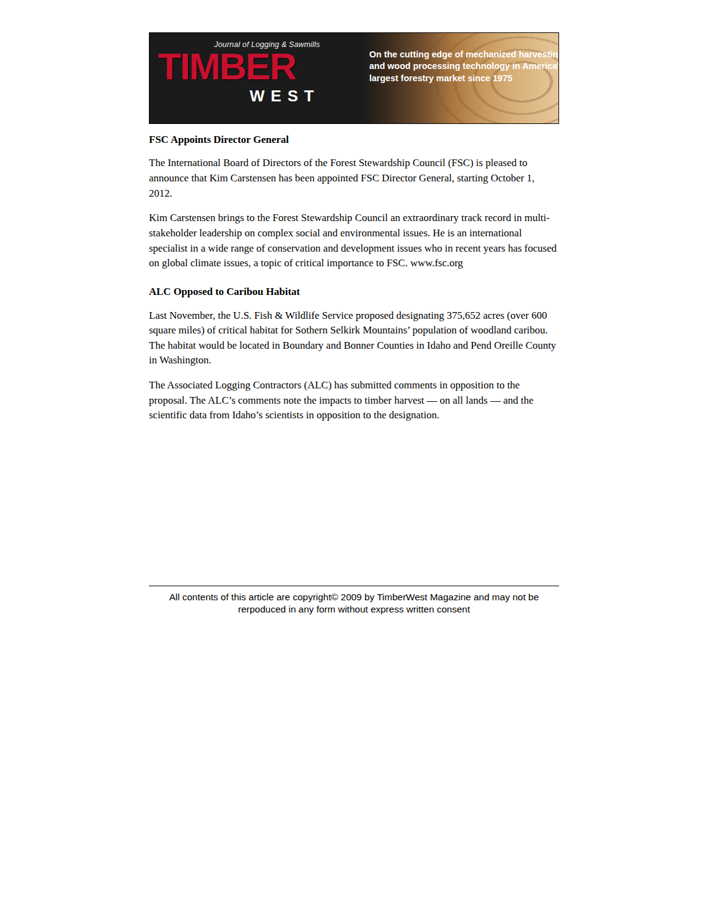Journal of Logging & Sawmills
TIMBER
WEST
On the cutting edge of mechanized harvesting and wood processing technology in America's largest forestry market since 1975
FSC Appoints Director General
The International Board of Directors of the Forest Stewardship Council (FSC) is pleased to announce that Kim Carstensen has been appointed FSC Director General, starting October 1, 2012.
Kim Carstensen brings to the Forest Stewardship Council an extraordinary track record in multi-stakeholder leadership on complex social and environmental issues. He is an international specialist in a wide range of conservation and development issues who in recent years has focused on global climate issues, a topic of critical importance to FSC. www.fsc.org
ALC Opposed to Caribou Habitat
Last November, the U.S. Fish & Wildlife Service proposed designating 375,652 acres (over 600 square miles) of critical habitat for Sothern Selkirk Mountains’ population of woodland caribou. The habitat would be located in Boundary and Bonner Counties in Idaho and Pend Oreille County in Washington.
The Associated Logging Contractors (ALC) has submitted comments in opposition to the proposal. The ALC’s comments note the impacts to timber harvest — on all lands — and the scientific data from Idaho’s scientists in opposition to the designation.
All contents of this article are copyright© 2009 by TimberWest Magazine and may not be rerpoduced in any form without express written consent